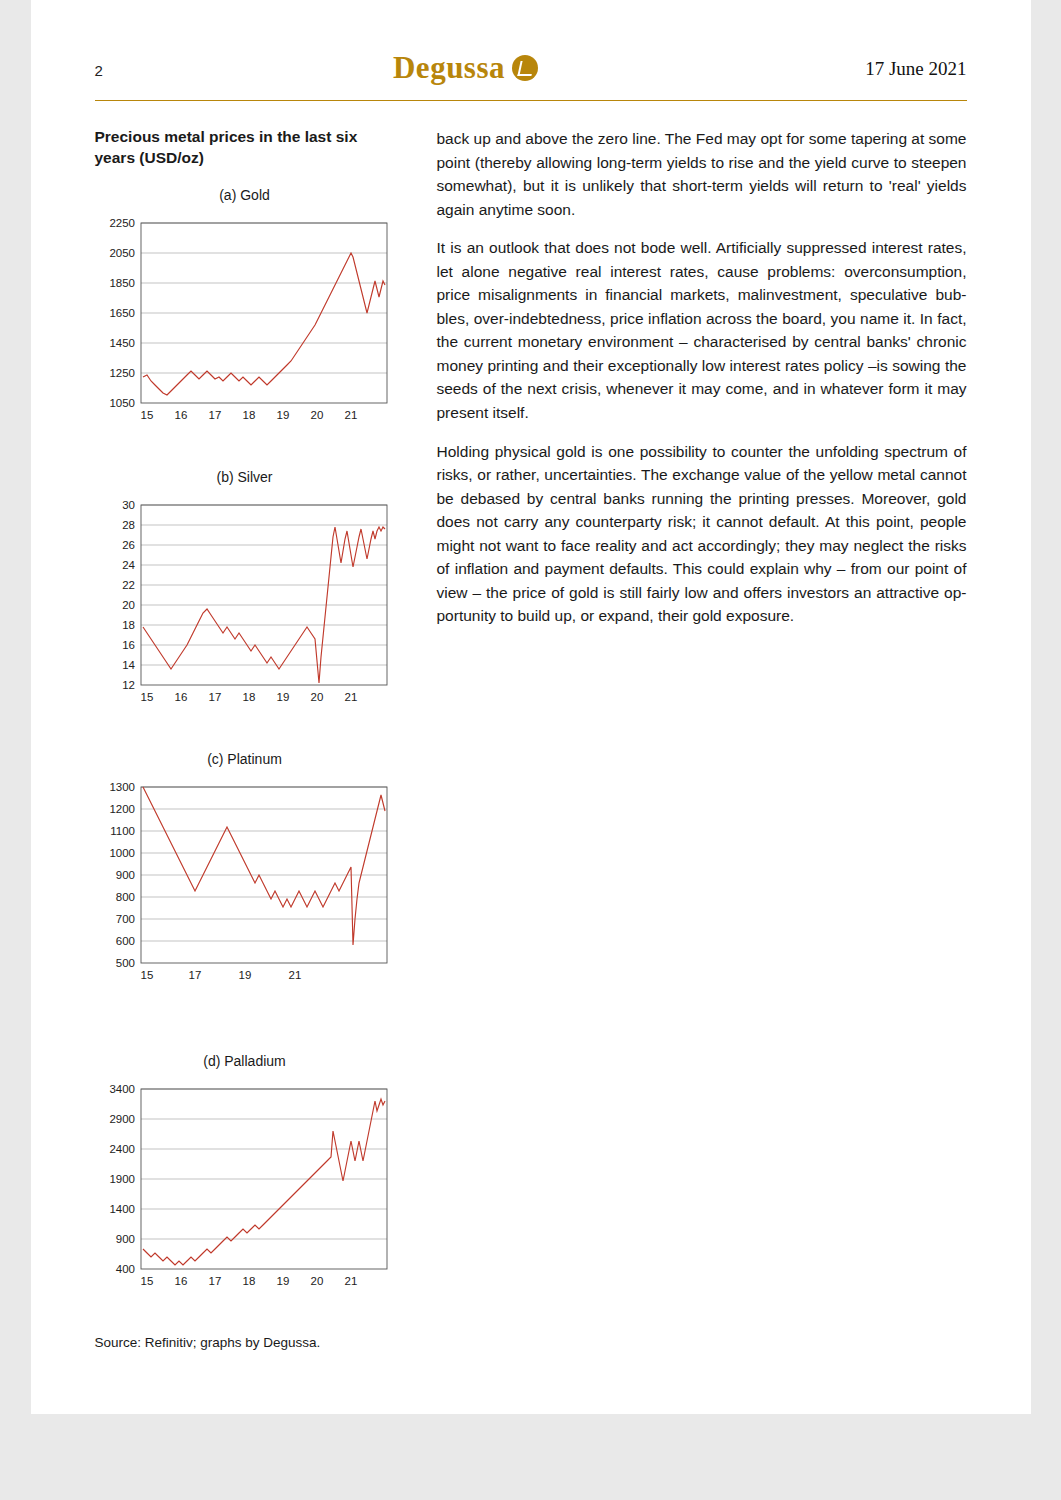2
Degussa
17 June 2021
Precious metal prices in the last six years (USD/oz)
(a) Gold
2250 2050 1850 1650 1450 1250 1050 15 16 17 18 19 20 21
(b) Silver
30 28 26 24 22 20 18 16 14 12 15 16 17 18 19 20 21
(c) Platinum
1300 1200 1100 1000 900 800 700 600 500 15 17 19 21
(d) Palladium
3400 2900 2400 1900 1400 900 400 15 16 17 18 19 20 21
Source: Refinitiv; graphs by Degussa.
back up and above the zero line. The Fed may opt for some tapering at some point (thereby allowing long-term yields to rise and the yield curve to steepen somewhat), but it is unlikely that short-term yields will return to 'real' yields again anytime soon.
It is an outlook that does not bode well. Artificially suppressed interest rates, let alone negative real interest rates, cause problems: overconsumption, price misalignments in financial markets, malinvestment, speculative bubbles, over-indebtedness, price inflation across the board, you name it. In fact, the current monetary environment – characterised by central banks' chronic money printing and their exceptionally low interest rates policy –is sowing the seeds of the next crisis, whenever it may come, and in whatever form it may present itself.
Holding physical gold is one possibility to counter the unfolding spectrum of risks, or rather, uncertainties. The exchange value of the yellow metal cannot be debased by central banks running the printing presses. Moreover, gold does not carry any counterparty risk; it cannot default. At this point, people might not want to face reality and act accordingly; they may neglect the risks of inflation and payment defaults. This could explain why – from our point of view – the price of gold is still fairly low and offers investors an attractive opportunity to build up, or expand, their gold exposure.